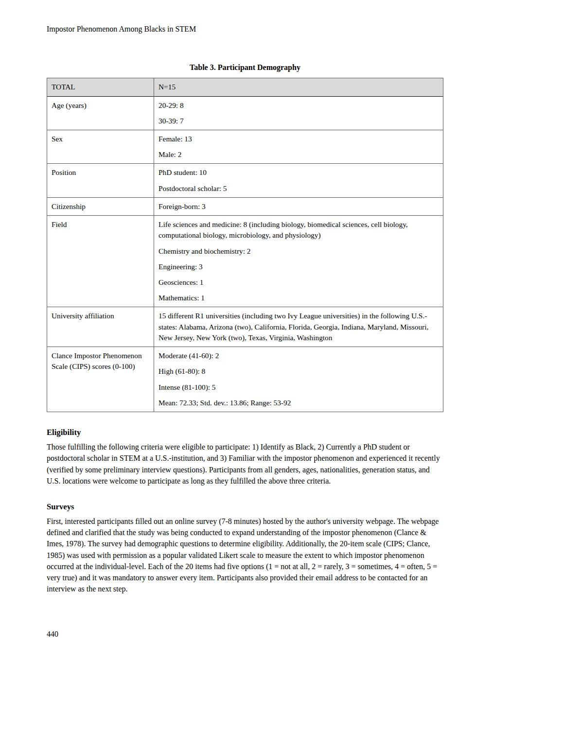Impostor Phenomenon Among Blacks in STEM
Table 3. Participant Demography
| TOTAL | N=15 |
| Age (years) | 20-29: 8 30-39: 7 |
| Sex | Female: 13 Male: 2 |
| Position | PhD student: 10 Postdoctoral scholar: 5 |
| Citizenship | Foreign-born: 3 |
| Field | Life sciences and medicine: 8 (including biology, biomedical sciences, cell biology, computational biology, microbiology, and physiology) Chemistry and biochemistry: 2 Engineering: 3 Geosciences: 1 Mathematics: 1 |
| University affiliation | 15 different R1 universities (including two Ivy League universities) in the following U.S.-states: Alabama, Arizona (two), California, Florida, Georgia, Indiana, Maryland, Missouri, New Jersey, New York (two), Texas, Virginia, Washington |
| Clance Impostor Phenomenon Scale (CIPS) scores (0-100) | Moderate (41-60): 2 High (61-80): 8 Intense (81-100): 5 Mean: 72.33; Std. dev.: 13.86; Range: 53-92 |
Eligibility
Those fulfilling the following criteria were eligible to participate: 1) Identify as Black, 2) Currently a PhD student or postdoctoral scholar in STEM at a U.S.-institution, and 3) Familiar with the impostor phenomenon and experienced it recently (verified by some preliminary interview questions). Participants from all genders, ages, nationalities, generation status, and U.S. locations were welcome to participate as long as they fulfilled the above three criteria.
Surveys
First, interested participants filled out an online survey (7-8 minutes) hosted by the author's university webpage. The webpage defined and clarified that the study was being conducted to expand understanding of the impostor phenomenon (Clance & Imes, 1978). The survey had demographic questions to determine eligibility. Additionally, the 20-item scale (CIPS; Clance, 1985) was used with permission as a popular validated Likert scale to measure the extent to which impostor phenomenon occurred at the individual-level. Each of the 20 items had five options (1 = not at all, 2 = rarely, 3 = sometimes, 4 = often, 5 = very true) and it was mandatory to answer every item. Participants also provided their email address to be contacted for an interview as the next step.
440